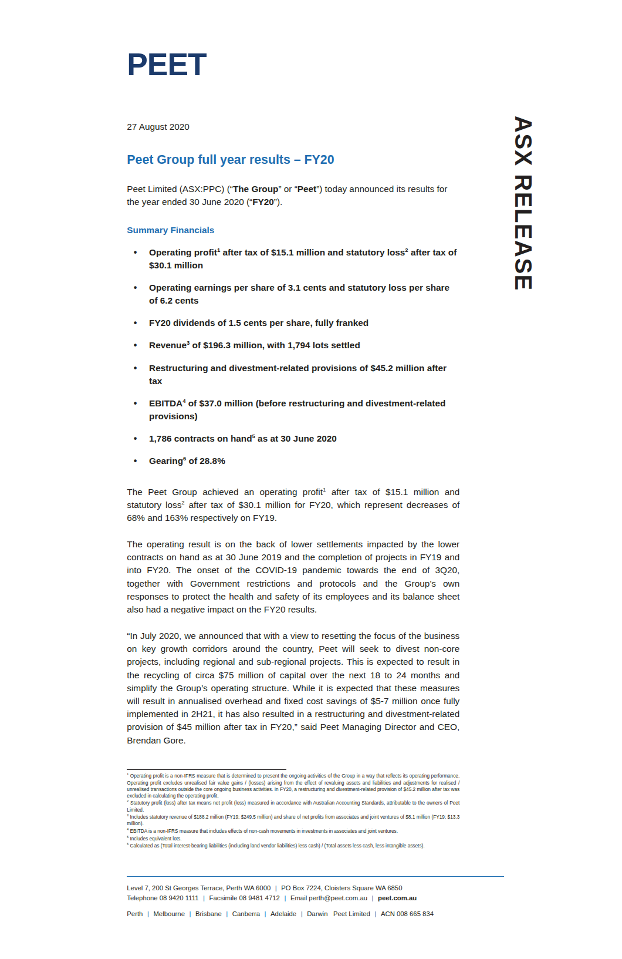ASX RELEASE
PEET
27 August 2020
Peet Group full year results – FY20
Peet Limited (ASX:PPC) (“The Group” or “Peet”) today announced its results for the year ended 30 June 2020 (“FY20”).
Summary Financials
Operating profit1 after tax of $15.1 million and statutory loss2 after tax of $30.1 million
Operating earnings per share of 3.1 cents and statutory loss per share of 6.2 cents
FY20 dividends of 1.5 cents per share, fully franked
Revenue3 of $196.3 million, with 1,794 lots settled
Restructuring and divestment-related provisions of $45.2 million after tax
EBITDA4 of $37.0 million (before restructuring and divestment-related provisions)
1,786 contracts on hand5 as at 30 June 2020
Gearing6 of 28.8%
The Peet Group achieved an operating profit1 after tax of $15.1 million and statutory loss2 after tax of $30.1 million for FY20, which represent decreases of 68% and 163% respectively on FY19.
The operating result is on the back of lower settlements impacted by the lower contracts on hand as at 30 June 2019 and the completion of projects in FY19 and into FY20. The onset of the COVID-19 pandemic towards the end of 3Q20, together with Government restrictions and protocols and the Group’s own responses to protect the health and safety of its employees and its balance sheet also had a negative impact on the FY20 results.
“In July 2020, we announced that with a view to resetting the focus of the business on key growth corridors around the country, Peet will seek to divest non-core projects, including regional and sub-regional projects. This is expected to result in the recycling of circa $75 million of capital over the next 18 to 24 months and simplify the Group’s operating structure. While it is expected that these measures will result in annualised overhead and fixed cost savings of $5-7 million once fully implemented in 2H21, it has also resulted in a restructuring and divestment-related provision of $45 million after tax in FY20,” said Peet Managing Director and CEO, Brendan Gore.
1 Operating profit is a non-IFRS measure that is determined to present the ongoing activities of the Group in a way that reflects its operating performance. Operating profit excludes unrealised fair value gains / (losses) arising from the effect of revaluing assets and liabilities and adjustments for realised / unrealised transactions outside the core ongoing business activities. In FY20, a restructuring and divestment-related provision of $45.2 million after tax was excluded in calculating the operating profit.
2 Statutory profit (loss) after tax means net profit (loss) measured in accordance with Australian Accounting Standards, attributable to the owners of Peet Limited.
3 Includes statutory revenue of $188.2 million (FY19: $249.5 million) and share of net profits from associates and joint ventures of $8.1 million (FY19: $13.3 million).
4 EBITDA is a non-IFRS measure that includes effects of non-cash movements in investments in associates and joint ventures.
5 Includes equivalent lots.
6 Calculated as (Total interest-bearing liabilities (including land vendor liabilities) less cash) / (Total assets less cash, less intangible assets).
Level 7, 200 St Georges Terrace, Perth WA 6000|PO Box 7224, Cloisters Square WA 6850
Telephone 08 9420 1111|Facsimile 08 9481 4712|Email perth@peet.com.au|peet.com.au
Perth|Melbourne|Brisbane|Canberra|Adelaide|Darwin Peet Limited|ACN 008 665 834